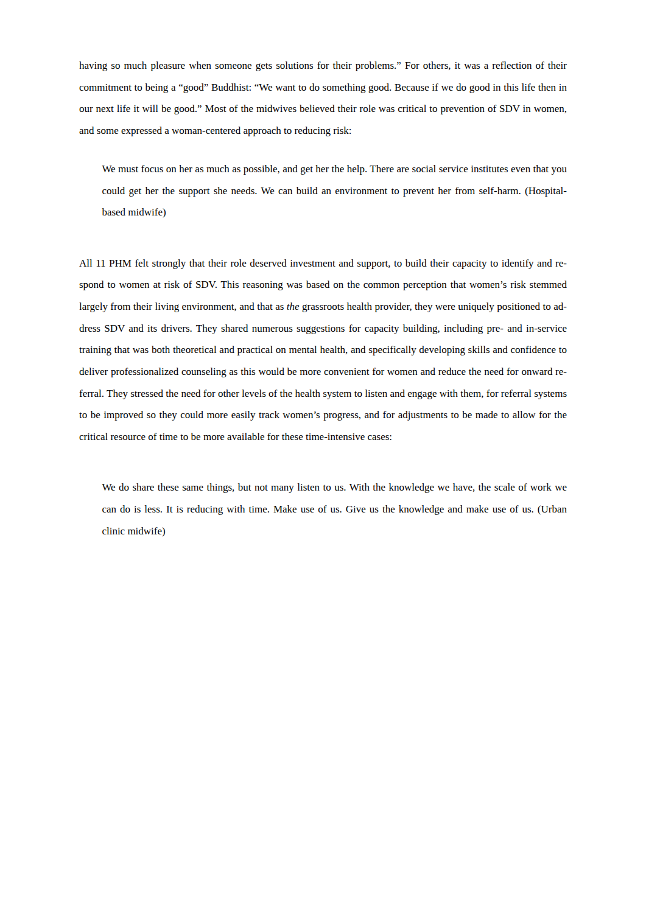having so much pleasure when someone gets solutions for their problems.” For others, it was a reflection of their commitment to being a “good” Buddhist: “We want to do something good. Because if we do good in this life then in our next life it will be good.” Most of the midwives believed their role was critical to prevention of SDV in women, and some expressed a woman-centered approach to reducing risk:
We must focus on her as much as possible, and get her the help. There are social service institutes even that you could get her the support she needs. We can build an environment to prevent her from self-harm. (Hospital-based midwife)
All 11 PHM felt strongly that their role deserved investment and support, to build their capacity to identify and respond to women at risk of SDV. This reasoning was based on the common perception that women’s risk stemmed largely from their living environment, and that as the grassroots health provider, they were uniquely positioned to address SDV and its drivers. They shared numerous suggestions for capacity building, including pre- and in-service training that was both theoretical and practical on mental health, and specifically developing skills and confidence to deliver professionalized counseling as this would be more convenient for women and reduce the need for onward referral. They stressed the need for other levels of the health system to listen and engage with them, for referral systems to be improved so they could more easily track women’s progress, and for adjustments to be made to allow for the critical resource of time to be more available for these time-intensive cases:
We do share these same things, but not many listen to us. With the knowledge we have, the scale of work we can do is less. It is reducing with time. Make use of us. Give us the knowledge and make use of us. (Urban clinic midwife)